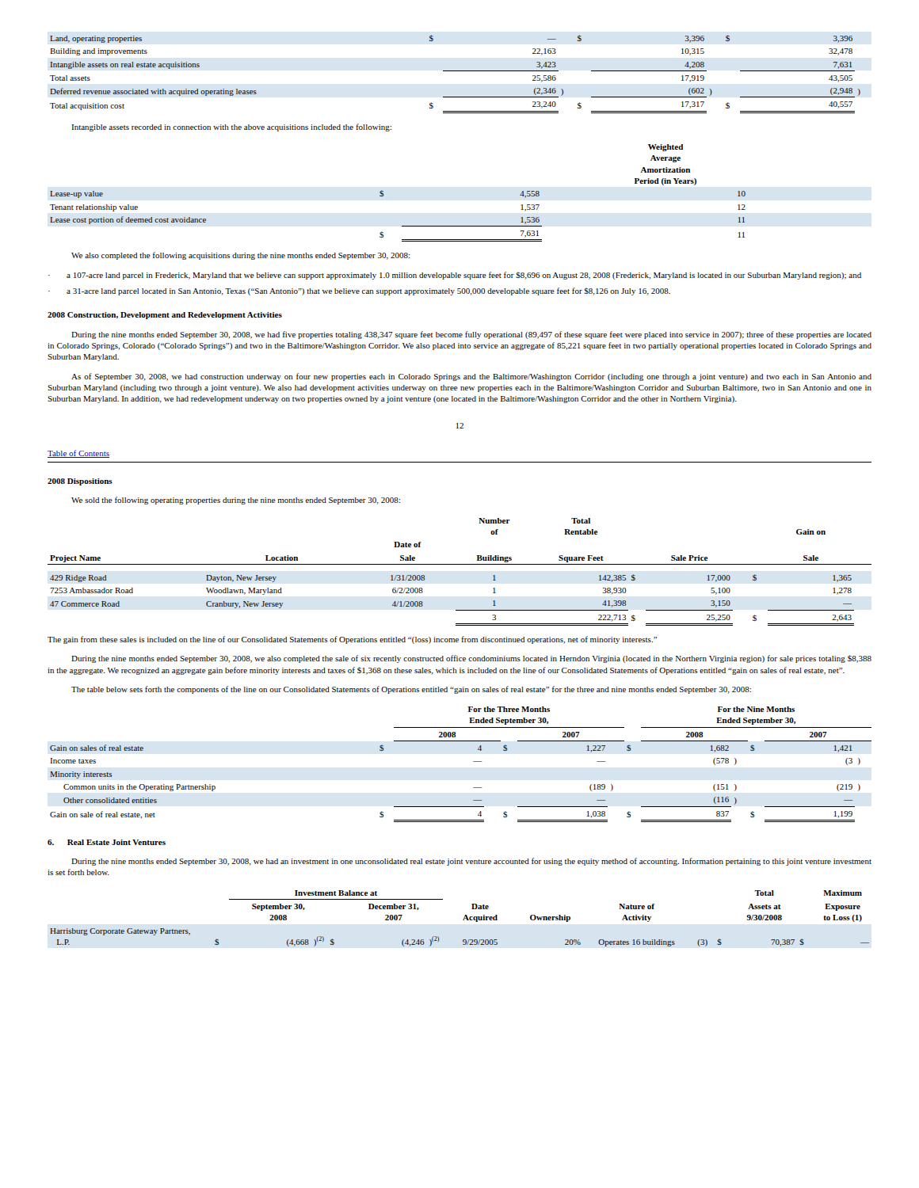| Land, operating properties | $ | — | | $ | 3,396 | | $ | 3,396 | |
| Building and improvements | | 22,163 | | | 10,315 | | | 32,478 | |
| Intangible assets on real estate acquisitions | | 3,423 | | | 4,208 | | | 7,631 | |
| Total assets | | 25,586 | | | 17,919 | | | 43,505 | |
| Deferred revenue associated with acquired operating leases | | (2,346 | ) | | (602 | ) | | (2,948 | ) |
| Total acquisition cost | $ | 23,240 | | $ | 17,317 | | $ | 40,557 | |
Intangible assets recorded in connection with the above acquisitions included the following:
| | | | | Weighted Average Amortization Period (in Years) | |
| Lease-up value | $ | 4,558 | | 10 | |
| Tenant relationship value | | 1,537 | | 12 | |
| Lease cost portion of deemed cost avoidance | | 1,536 | | 11 | |
| | $ | 7,631 | | 11 | |
We also completed the following acquisitions during the nine months ended September 30, 2008:
·
a 107-acre land parcel in Frederick, Maryland that we believe can support approximately 1.0 million developable square feet for $8,696 on August 28, 2008 (Frederick, Maryland is located in our Suburban Maryland region); and
·
a 31-acre land parcel located in San Antonio, Texas (“San Antonio”) that we believe can support approximately 500,000 developable square feet for $8,126 on July 16, 2008.
2008 Construction, Development and Redevelopment Activities
During the nine months ended September 30, 2008, we had five properties totaling 438,347 square feet become fully operational (89,497 of these square feet were placed into service in 2007); three of these properties are located in Colorado Springs, Colorado (“Colorado Springs”) and two in the Baltimore/Washington Corridor. We also placed into service an aggregate of 85,221 square feet in two partially operational properties located in Colorado Springs and Suburban Maryland.
As of September 30, 2008, we had construction underway on four new properties each in Colorado Springs and the Baltimore/Washington Corridor (including one through a joint venture) and two each in San Antonio and Suburban Maryland (including two through a joint venture). We also had development activities underway on three new properties each in the Baltimore/Washington Corridor and Suburban Baltimore, two in San Antonio and one in Suburban Maryland. In addition, we had redevelopment underway on two properties owned by a joint venture (one located in the Baltimore/Washington Corridor and the other in Northern Virginia).
12
Table of Contents
2008 Dispositions
We sold the following operating properties during the nine months ended September 30, 2008:
| | | | Number of | Total Rentable | | | | | Gain on | |
| | | Date of | | | | | | | | |
| Project Name | Location | Sale | Buildings | Square Feet | | Sale Price | | | Sale | |
| 429 Ridge Road | Dayton, New Jersey | 1/31/2008 | 1 | 142,385 | $ | 17,000 | | $ | 1,365 | |
| 7253 Ambassador Road | Woodlawn, Maryland | 6/2/2008 | 1 | 38,930 | | 5,100 | | | 1,278 | |
| 47 Commerce Road | Cranbury, New Jersey | 4/1/2008 | 1 | 41,398 | | 3,150 | | | — | |
| | | | 3 | 222,713 | $ | 25,250 | | $ | 2,643 | |
The gain from these sales is included on the line of our Consolidated Statements of Operations entitled “(loss) income from discontinued operations, net of minority interests.”
During the nine months ended September 30, 2008, we also completed the sale of six recently constructed office condominiums located in Herndon Virginia (located in the Northern Virginia region) for sale prices totaling $8,388 in the aggregate. We recognized an aggregate gain before minority interests and taxes of $1,368 on these sales, which is included on the line of our Consolidated Statements of Operations entitled “gain on sales of real estate, net”.
The table below sets forth the components of the line on our Consolidated Statements of Operations entitled “gain on sales of real estate” for the three and nine months ended September 30, 2008:
| | | For the Three Months Ended September 30, | | For the Nine Months Ended September 30, |
| | | 2008 | | 2007 | | 2008 | | 2007 |
| Gain on sales of real estate | $ | 4 | | $ | 1,227 | | $ | 1,682 | | $ | 1,421 | |
| Income taxes | | — | | | — | | | (578 | ) | | (3 | ) |
| Minority interests | | | | | | | | | | | | |
| Common units in the Operating Partnership | | — | | | (189 | ) | | (151 | ) | | (219 | ) |
| Other consolidated entities | | — | | | — | | | (116 | ) | | — | |
| Gain on sale of real estate, net | $ | 4 | | $ | 1,038 | | $ | 837 | | $ | 1,199 | |
6. Real Estate Joint Ventures
During the nine months ended September 30, 2008, we had an investment in one unconsolidated real estate joint venture accounted for using the equity method of accounting. Information pertaining to this joint venture investment is set forth below.
| | | Investment Balance at | | | | | | Total | | Maximum |
| | | September 30, 2008 | | December 31, 2007 | Date Acquired | Ownership | Nature of Activity | | | Assets at 9/30/2008 | | Exposure to Loss (1) |
| Harrisburg Corporate Gateway Partners, L.P. | $ | (4,668 | ) (2) | $ | (4,246 | ) (2) | 9/29/2005 | 20% | Operates 16 buildings | (3) | $ | 70,387 | $ | — |